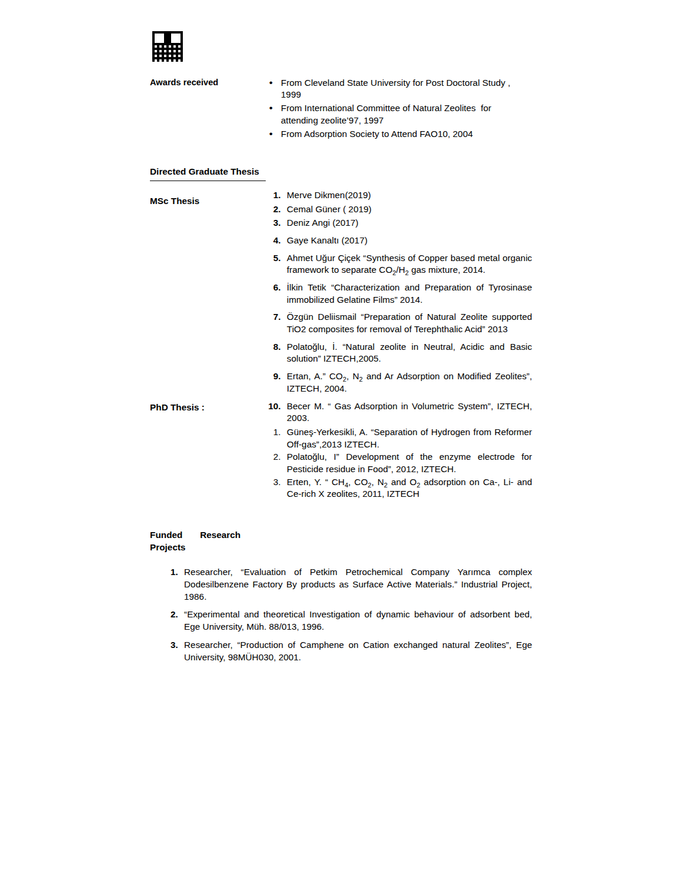Awards received
From Cleveland State University for Post Doctoral Study , 1999
From International Committee of Natural Zeolites for attending zeolite’97, 1997
From Adsorption Society to Attend FAO10, 2004
Directed Graduate Thesis
MSc Thesis
PhD Thesis :
Merve Dikmen(2019)
Cemal Güner ( 2019)
Deniz Angi (2017)
Gaye Kanaltı (2017)
Ahmet Uğur Çiçek “Synthesis of Copper based metal organic framework to separate CO2/H2 gas mixture, 2014.
İlkin Tetik “Characterization and Preparation of Tyrosinase immobilized Gelatine Films” 2014.
Özgün Deliismail “Preparation of Natural Zeolite supported TiO2 composites for removal of Terephthalic Acid” 2013
Polatoğlu, İ. “Natural zeolite in Neutral, Acidic and Basic solution” IZTECH,2005.
Ertan, A.” CO2, N2 and Ar Adsorption on Modified Zeolites”, IZTECH, 2004.
Becer M. “ Gas Adsorption in Volumetric System”, IZTECH, 2003.
Güneş-Yerkesikli, A. “Separation of Hydrogen from Reformer Off-gas”,2013 IZTECH.
Polatoğlu, I” Development of the enzyme electrode for Pesticide residue in Food”, 2012, IZTECH.
Erten, Y. “ CH4, CO2, N2 and O2 adsorption on Ca-, Li- and Ce-rich X zeolites, 2011, IZTECH
Funded Research Projects
Researcher, “Evaluation of Petkim Petrochemical Company Yarımca complex Dodesilbenzene Factory By products as Surface Active Materials.” Industrial Project, 1986.
“Experimental and theoretical Investigation of dynamic behaviour of adsorbent bed, Ege University, Müh. 88/013, 1996.
Researcher, “Production of Camphene on Cation exchanged natural Zeolites”, Ege University, 98MÜH030, 2001.